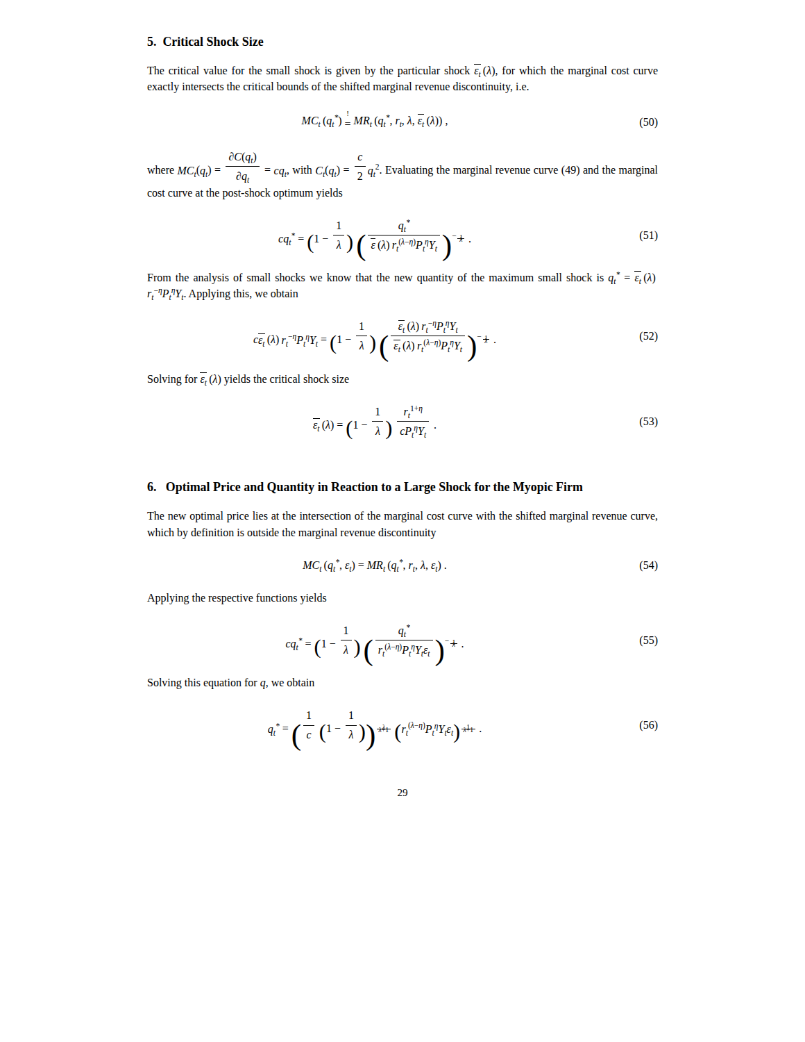5. Critical Shock Size
The critical value for the small shock is given by the particular shock εt (λ), for which the marginal cost curve exactly intersects the critical bounds of the shifted marginal revenue discontinuity, i.e.
MCt (qt*) != MRt (qt*, rt, λ, εt (λ)) ,
(50)
where MCt(qt) = ∂C(qt)∂qt = cqt, with Ct(qt) = c 2 qt2. Evaluating the marginal revenue curve (49) and the marginal cost curve at the post-shock optimum yields
cqt* = (1 − 1 λ) (qt*ε (λ) rt(λ−η)PtηYt)−1 λ .
(51)
From the analysis of small shocks we know that the new quantity of the maximum small shock is qt* = εt (λ) rt−ηPtηYt. Applying this, we obtain
cεt (λ) rt−ηPtηYt = (1 − 1 λ) (εt (λ) rt−ηPtηYt εt (λ) rt(λ−η)PtηYt)−1 λ .
(52)
Solving for εt (λ) yields the critical shock size
εt (λ) = (1 − 1 λ) rt1+η cPtηYt .
(53)
6. Optimal Price and Quantity in Reaction to a Large Shock for the Myopic Firm
The new optimal price lies at the intersection of the marginal cost curve with the shifted marginal revenue curve, which by definition is outside the marginal revenue discontinuity
MCt (qt*, εt) = MRt (qt*, rt, λ, εt) .
(54)
Applying the respective functions yields
cqt* = (1 − 1 λ) (qt*rt(λ−η)PtηYtεt)−1 λ .
(55)
Solving this equation for q, we obtain
qt* = (1 c (1 − 1 λ))λλ+1 (rt(λ−η)PtηYtεt)1 λ+1 .
(56)
29